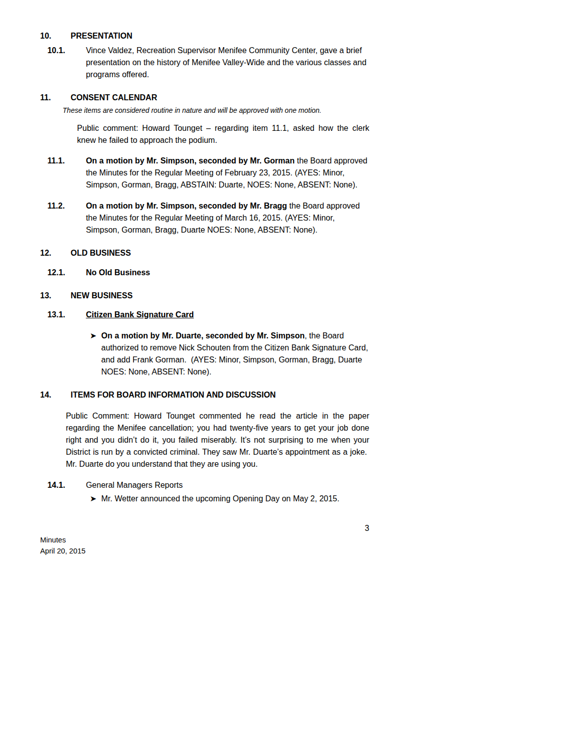10.
PRESENTATION
10.1.
Vince Valdez, Recreation Supervisor Menifee Community Center, gave a brief presentation on the history of Menifee Valley-Wide and the various classes and programs offered.
11.
CONSENT CALENDAR
These items are considered routine in nature and will be approved with one motion.
Public comment: Howard Tounget – regarding item 11.1, asked how the clerk knew he failed to approach the podium.
11.1.
On a motion by Mr. Simpson, seconded by Mr. Gorman the Board approved the Minutes for the Regular Meeting of February 23, 2015. (AYES: Minor, Simpson, Gorman, Bragg, ABSTAIN: Duarte, NOES: None, ABSENT: None).
11.2.
On a motion by Mr. Simpson, seconded by Mr. Bragg the Board approved the Minutes for the Regular Meeting of March 16, 2015. (AYES: Minor, Simpson, Gorman, Bragg, Duarte NOES: None, ABSENT: None).
12.
OLD BUSINESS
12.1.
No Old Business
13.
NEW BUSINESS
13.1.
Citizen Bank Signature Card
➤
On a motion by Mr. Duarte, seconded by Mr. Simpson, the Board authorized to remove Nick Schouten from the Citizen Bank Signature Card, and add Frank Gorman. (AYES: Minor, Simpson, Gorman, Bragg, Duarte NOES: None, ABSENT: None).
14.
ITEMS FOR BOARD INFORMATION AND DISCUSSION
Public Comment: Howard Tounget commented he read the article in the paper regarding the Menifee cancellation; you had twenty-five years to get your job done right and you didn’t do it, you failed miserably. It’s not surprising to me when your District is run by a convicted criminal. They saw Mr. Duarte’s appointment as a joke. Mr. Duarte do you understand that they are using you.
14.1.
General Managers Reports
➤
Mr. Wetter announced the upcoming Opening Day on May 2, 2015.
3
Minutes
April 20, 2015